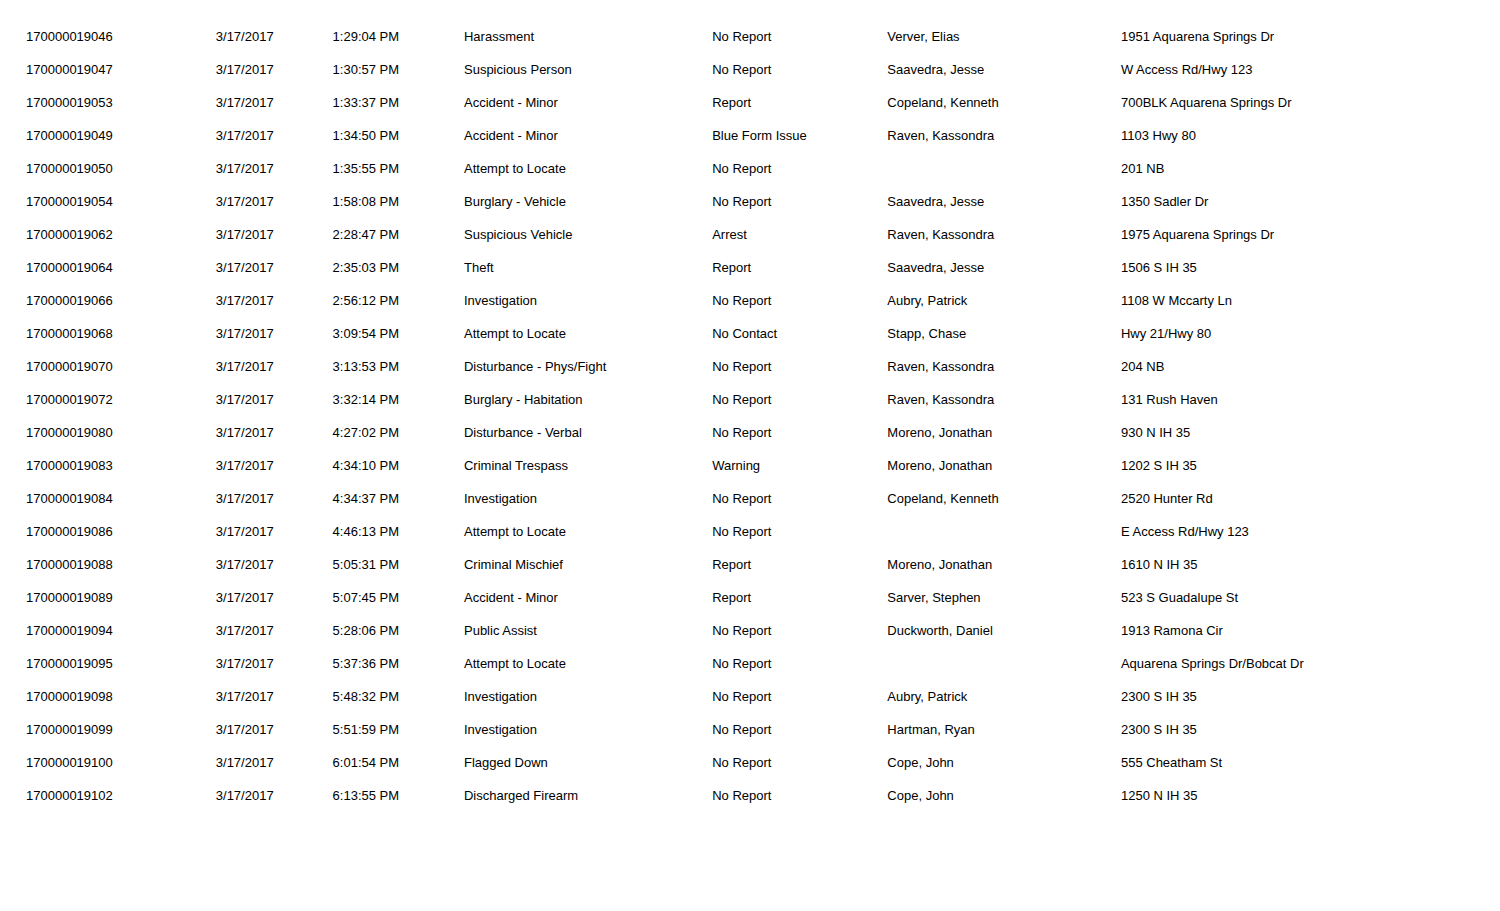| 170000019046 | 3/17/2017 | 1:29:04 PM | Harassment | No Report | Verver, Elias | 1951 Aquarena Springs Dr |
| 170000019047 | 3/17/2017 | 1:30:57 PM | Suspicious Person | No Report | Saavedra, Jesse | W Access Rd/Hwy 123 |
| 170000019053 | 3/17/2017 | 1:33:37 PM | Accident - Minor | Report | Copeland, Kenneth | 700BLK Aquarena Springs Dr |
| 170000019049 | 3/17/2017 | 1:34:50 PM | Accident - Minor | Blue Form Issue | Raven, Kassondra | 1103 Hwy 80 |
| 170000019050 | 3/17/2017 | 1:35:55 PM | Attempt to Locate | No Report | | 201 NB |
| 170000019054 | 3/17/2017 | 1:58:08 PM | Burglary - Vehicle | No Report | Saavedra, Jesse | 1350 Sadler Dr |
| 170000019062 | 3/17/2017 | 2:28:47 PM | Suspicious Vehicle | Arrest | Raven, Kassondra | 1975 Aquarena Springs Dr |
| 170000019064 | 3/17/2017 | 2:35:03 PM | Theft | Report | Saavedra, Jesse | 1506 S IH 35 |
| 170000019066 | 3/17/2017 | 2:56:12 PM | Investigation | No Report | Aubry, Patrick | 1108 W Mccarty Ln |
| 170000019068 | 3/17/2017 | 3:09:54 PM | Attempt to Locate | No Contact | Stapp, Chase | Hwy 21/Hwy 80 |
| 170000019070 | 3/17/2017 | 3:13:53 PM | Disturbance - Phys/Fight | No Report | Raven, Kassondra | 204 NB |
| 170000019072 | 3/17/2017 | 3:32:14 PM | Burglary - Habitation | No Report | Raven, Kassondra | 131 Rush Haven |
| 170000019080 | 3/17/2017 | 4:27:02 PM | Disturbance - Verbal | No Report | Moreno, Jonathan | 930 N IH 35 |
| 170000019083 | 3/17/2017 | 4:34:10 PM | Criminal Trespass | Warning | Moreno, Jonathan | 1202 S IH 35 |
| 170000019084 | 3/17/2017 | 4:34:37 PM | Investigation | No Report | Copeland, Kenneth | 2520 Hunter Rd |
| 170000019086 | 3/17/2017 | 4:46:13 PM | Attempt to Locate | No Report | | E Access Rd/Hwy 123 |
| 170000019088 | 3/17/2017 | 5:05:31 PM | Criminal Mischief | Report | Moreno, Jonathan | 1610 N IH 35 |
| 170000019089 | 3/17/2017 | 5:07:45 PM | Accident - Minor | Report | Sarver, Stephen | 523 S Guadalupe St |
| 170000019094 | 3/17/2017 | 5:28:06 PM | Public Assist | No Report | Duckworth, Daniel | 1913 Ramona Cir |
| 170000019095 | 3/17/2017 | 5:37:36 PM | Attempt to Locate | No Report | | Aquarena Springs Dr/Bobcat Dr |
| 170000019098 | 3/17/2017 | 5:48:32 PM | Investigation | No Report | Aubry, Patrick | 2300 S IH 35 |
| 170000019099 | 3/17/2017 | 5:51:59 PM | Investigation | No Report | Hartman, Ryan | 2300 S IH 35 |
| 170000019100 | 3/17/2017 | 6:01:54 PM | Flagged Down | No Report | Cope, John | 555 Cheatham St |
| 170000019102 | 3/17/2017 | 6:13:55 PM | Discharged Firearm | No Report | Cope, John | 1250 N IH 35 |